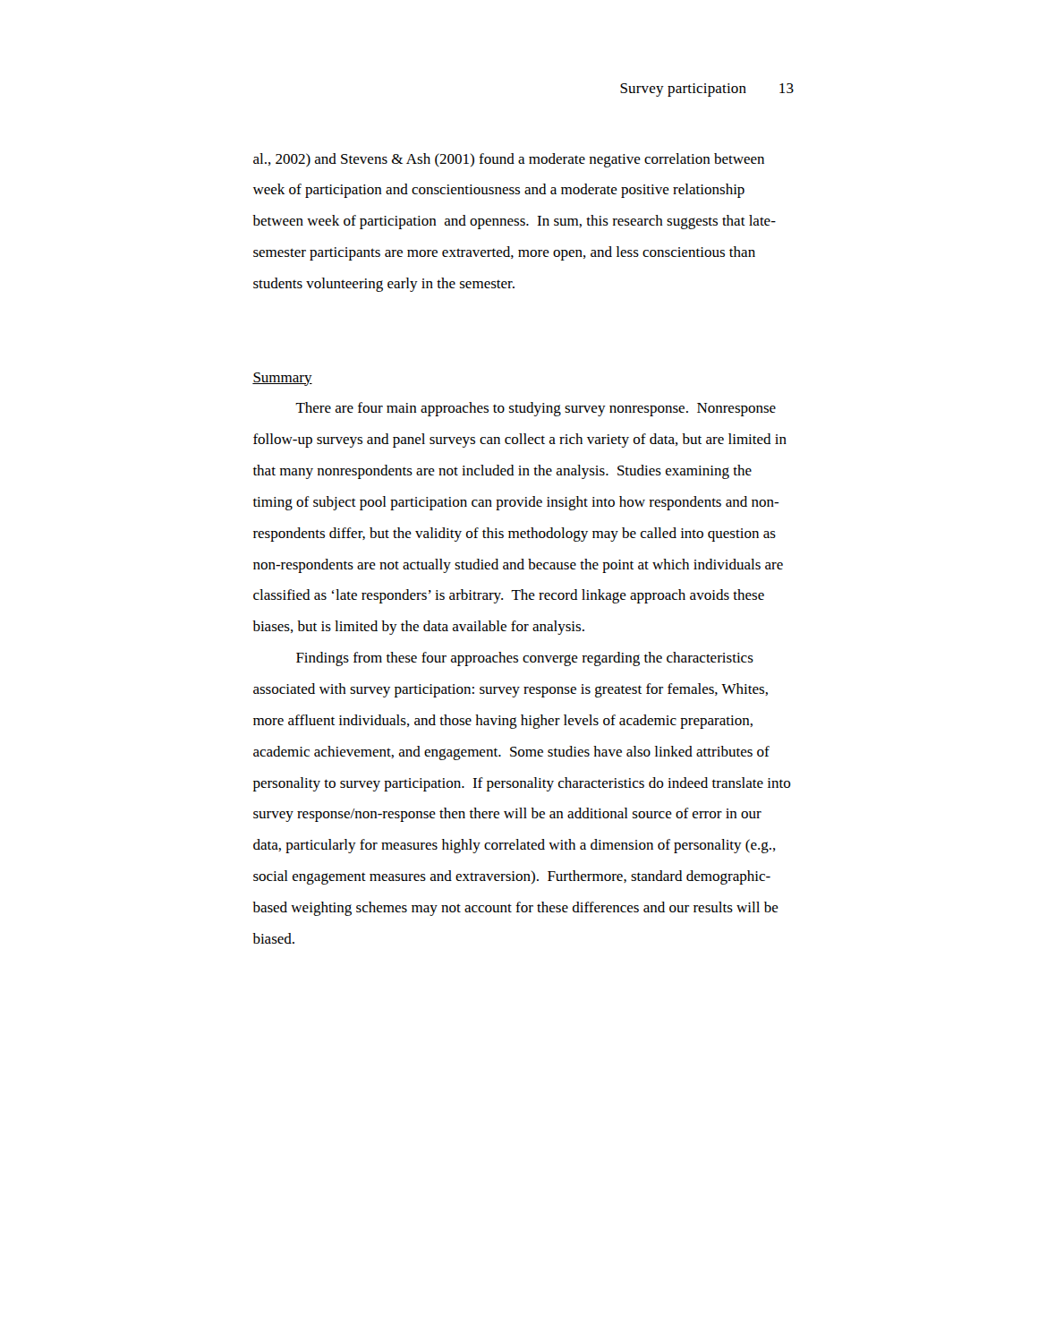Survey participation13
al., 2002) and Stevens & Ash (2001) found a moderate negative correlation between week of participation and conscientiousness and a moderate positive relationship between week of participation and openness. In sum, this research suggests that late-semester participants are more extraverted, more open, and less conscientious than students volunteering early in the semester.
Summary
There are four main approaches to studying survey nonresponse. Nonresponse follow-up surveys and panel surveys can collect a rich variety of data, but are limited in that many nonrespondents are not included in the analysis. Studies examining the timing of subject pool participation can provide insight into how respondents and non-respondents differ, but the validity of this methodology may be called into question as non-respondents are not actually studied and because the point at which individuals are classified as ‘late responders’ is arbitrary. The record linkage approach avoids these biases, but is limited by the data available for analysis.
Findings from these four approaches converge regarding the characteristics associated with survey participation: survey response is greatest for females, Whites, more affluent individuals, and those having higher levels of academic preparation, academic achievement, and engagement. Some studies have also linked attributes of personality to survey participation. If personality characteristics do indeed translate into survey response/non-response then there will be an additional source of error in our data, particularly for measures highly correlated with a dimension of personality (e.g., social engagement measures and extraversion). Furthermore, standard demographic-based weighting schemes may not account for these differences and our results will be biased.